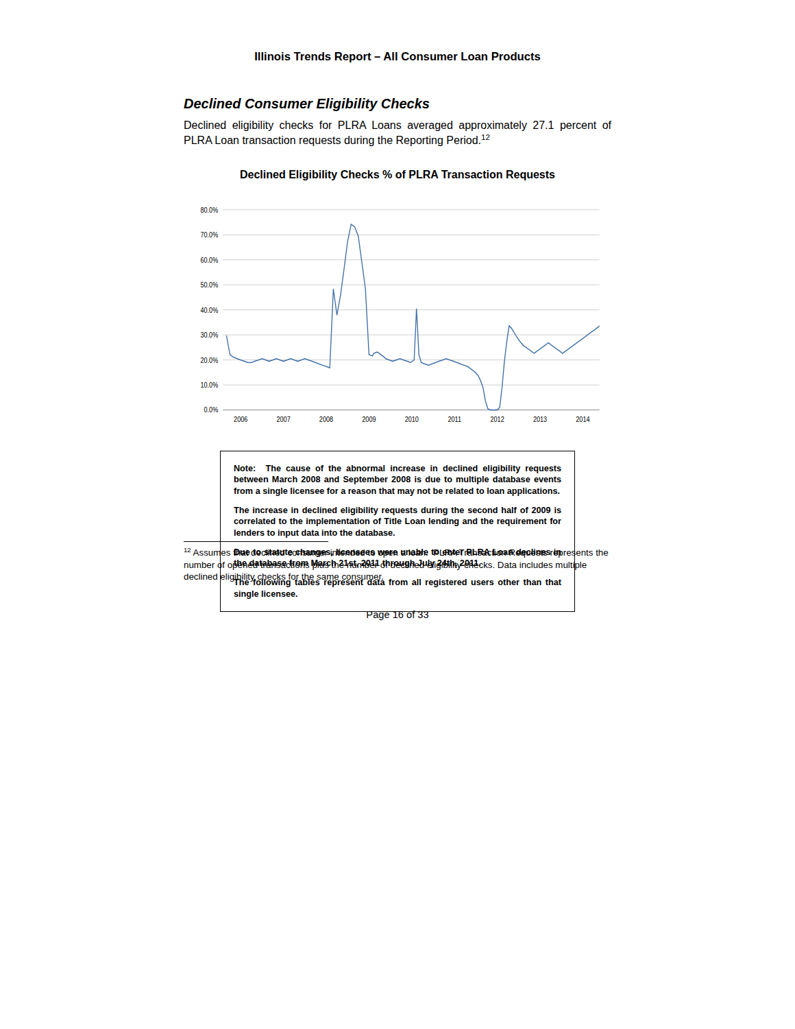Illinois Trends Report – All Consumer Loan Products
Declined Consumer Eligibility Checks
Declined eligibility checks for PLRA Loans averaged approximately 27.1 percent of PLRA Loan transaction requests during the Reporting Period.12
Declined Eligibility Checks % of PLRA Transaction Requests
80.0% 70.0% 60.0% 50.0% 40.0% 30.0% 20.0% 10.0% 0.0% 2006 2007 2008 2009 2010 2011 2012 2013 2014
Note: The cause of the abnormal increase in declined eligibility requests between March 2008 and September 2008 is due to multiple database events from a single licensee for a reason that may not be related to loan applications.
The increase in declined eligibility requests during the second half of 2009 is correlated to the implementation of Title Loan lending and the requirement for lenders to input data into the database.
Due to statute changes, licensees were unable to enter PLRA Loan declines in the database from March 21st, 2011 through July 24th, 2011.
The following tables represent data from all registered users other than that single licensee.
12 Assumes that declined consumer intended to open a loan. PLRA Transaction Requests represents the number of opened transactions plus the number of declined eligibility checks. Data includes multiple declined eligibility checks for the same consumer.
Page 16 of 33